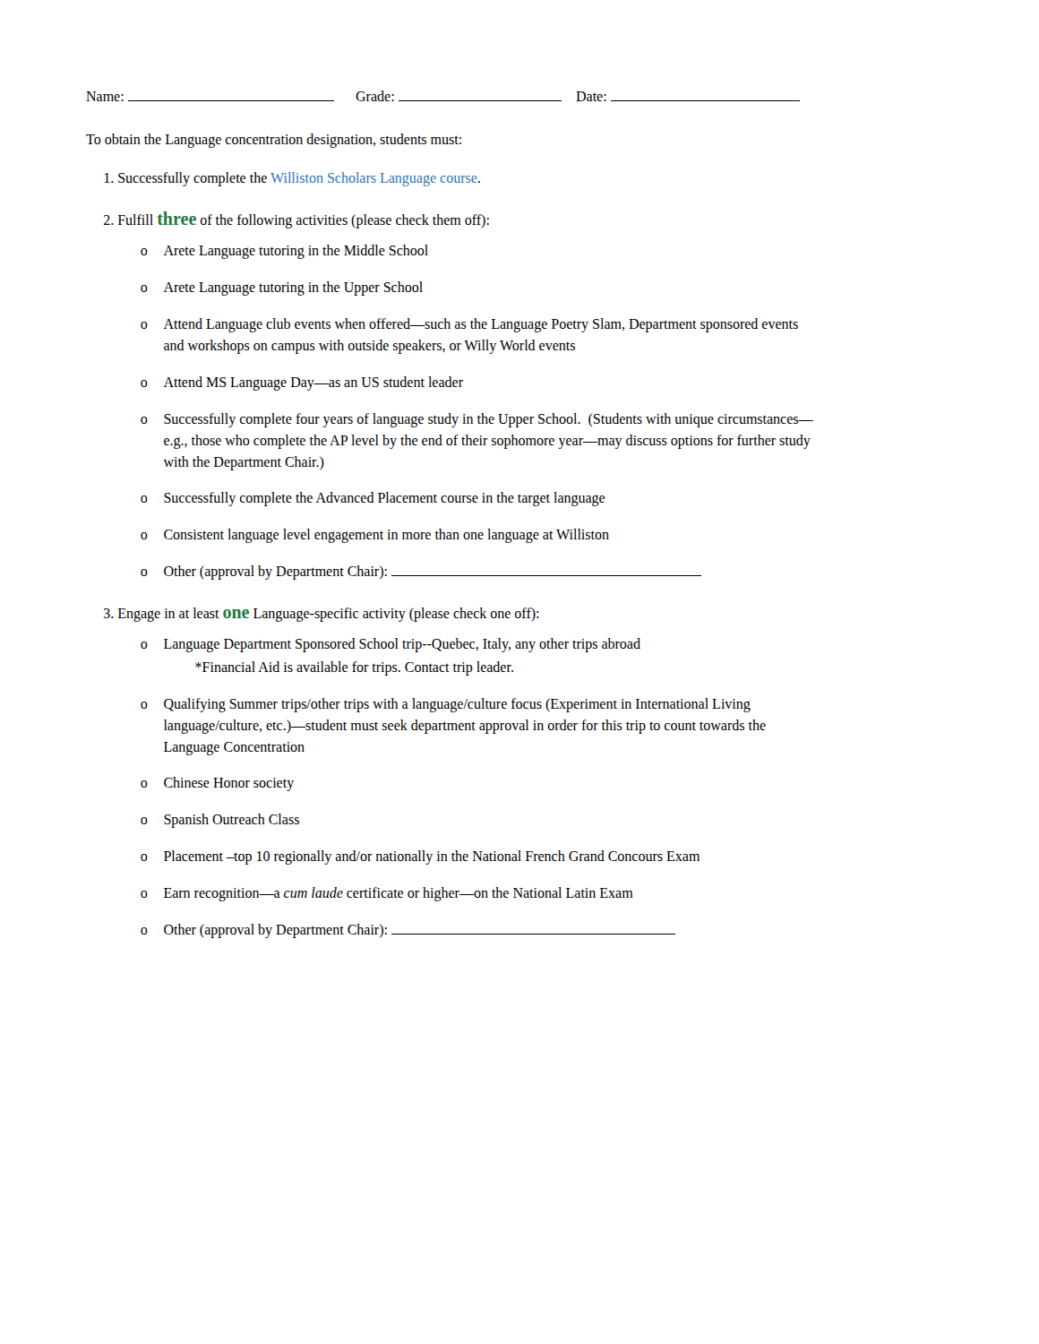Name: Grade: Date:
To obtain the Language concentration designation, students must:
Successfully complete the Williston Scholars Language course.
Fulfill three of the following activities (please check them off):
Arete Language tutoring in the Middle School
Arete Language tutoring in the Upper School
Attend Language club events when offered—such as the Language Poetry Slam, Department sponsored events and workshops on campus with outside speakers, or Willy World events
Attend MS Language Day—as an US student leader
Successfully complete four years of language study in the Upper School. (Students with unique circumstances—e.g., those who complete the AP level by the end of their sophomore year—may discuss options for further study with the Department Chair.)
Successfully complete the Advanced Placement course in the target language
Consistent language level engagement in more than one language at Williston
Other (approval by Department Chair):
Engage in at least one Language-specific activity (please check one off):
Language Department Sponsored School trip--Quebec, Italy, any other trips abroad *Financial Aid is available for trips. Contact trip leader.
Qualifying Summer trips/other trips with a language/culture focus (Experiment in International Living language/culture, etc.)—student must seek department approval in order for this trip to count towards the Language Concentration
Chinese Honor society
Spanish Outreach Class
Placement –top 10 regionally and/or nationally in the National French Grand Concours Exam
Earn recognition—a cum laude certificate or higher—on the National Latin Exam
Other (approval by Department Chair):